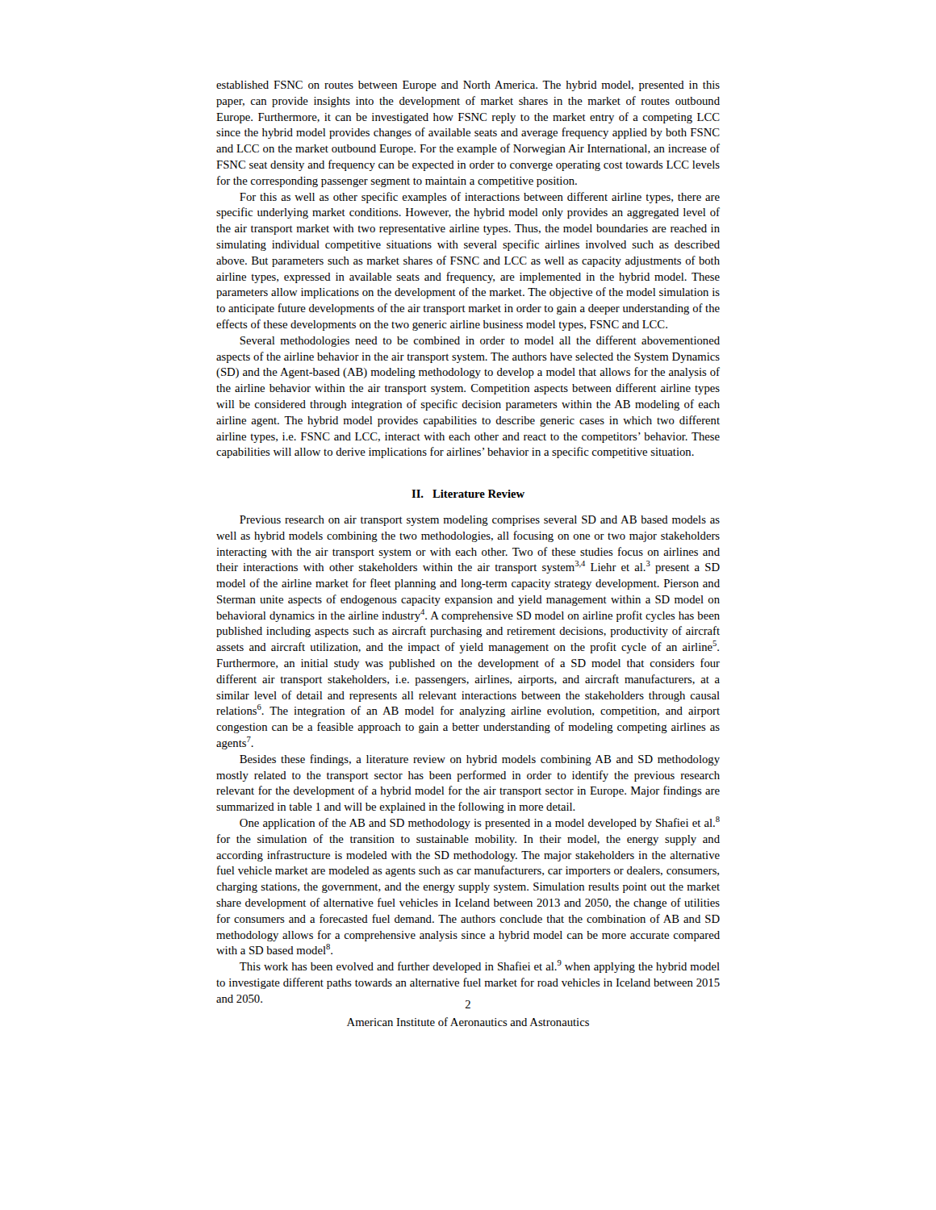established FSNC on routes between Europe and North America. The hybrid model, presented in this paper, can provide insights into the development of market shares in the market of routes outbound Europe. Furthermore, it can be investigated how FSNC reply to the market entry of a competing LCC since the hybrid model provides changes of available seats and average frequency applied by both FSNC and LCC on the market outbound Europe. For the example of Norwegian Air International, an increase of FSNC seat density and frequency can be expected in order to converge operating cost towards LCC levels for the corresponding passenger segment to maintain a competitive position.
For this as well as other specific examples of interactions between different airline types, there are specific underlying market conditions. However, the hybrid model only provides an aggregated level of the air transport market with two representative airline types. Thus, the model boundaries are reached in simulating individual competitive situations with several specific airlines involved such as described above. But parameters such as market shares of FSNC and LCC as well as capacity adjustments of both airline types, expressed in available seats and frequency, are implemented in the hybrid model. These parameters allow implications on the development of the market. The objective of the model simulation is to anticipate future developments of the air transport market in order to gain a deeper understanding of the effects of these developments on the two generic airline business model types, FSNC and LCC.
Several methodologies need to be combined in order to model all the different abovementioned aspects of the airline behavior in the air transport system. The authors have selected the System Dynamics (SD) and the Agent-based (AB) modeling methodology to develop a model that allows for the analysis of the airline behavior within the air transport system. Competition aspects between different airline types will be considered through integration of specific decision parameters within the AB modeling of each airline agent. The hybrid model provides capabilities to describe generic cases in which two different airline types, i.e. FSNC and LCC, interact with each other and react to the competitors’ behavior. These capabilities will allow to derive implications for airlines’ behavior in a specific competitive situation.
II. Literature Review
Previous research on air transport system modeling comprises several SD and AB based models as well as hybrid models combining the two methodologies, all focusing on one or two major stakeholders interacting with the air transport system or with each other. Two of these studies focus on airlines and their interactions with other stakeholders within the air transport system3,4 Liehr et al.3 present a SD model of the airline market for fleet planning and long-term capacity strategy development. Pierson and Sterman unite aspects of endogenous capacity expansion and yield management within a SD model on behavioral dynamics in the airline industry4. A comprehensive SD model on airline profit cycles has been published including aspects such as aircraft purchasing and retirement decisions, productivity of aircraft assets and aircraft utilization, and the impact of yield management on the profit cycle of an airline5. Furthermore, an initial study was published on the development of a SD model that considers four different air transport stakeholders, i.e. passengers, airlines, airports, and aircraft manufacturers, at a similar level of detail and represents all relevant interactions between the stakeholders through causal relations6. The integration of an AB model for analyzing airline evolution, competition, and airport congestion can be a feasible approach to gain a better understanding of modeling competing airlines as agents7.
Besides these findings, a literature review on hybrid models combining AB and SD methodology mostly related to the transport sector has been performed in order to identify the previous research relevant for the development of a hybrid model for the air transport sector in Europe. Major findings are summarized in table 1 and will be explained in the following in more detail.
One application of the AB and SD methodology is presented in a model developed by Shafiei et al.8 for the simulation of the transition to sustainable mobility. In their model, the energy supply and according infrastructure is modeled with the SD methodology. The major stakeholders in the alternative fuel vehicle market are modeled as agents such as car manufacturers, car importers or dealers, consumers, charging stations, the government, and the energy supply system. Simulation results point out the market share development of alternative fuel vehicles in Iceland between 2013 and 2050, the change of utilities for consumers and a forecasted fuel demand. The authors conclude that the combination of AB and SD methodology allows for a comprehensive analysis since a hybrid model can be more accurate compared with a SD based model8.
This work has been evolved and further developed in Shafiei et al.9 when applying the hybrid model to investigate different paths towards an alternative fuel market for road vehicles in Iceland between 2015 and 2050.
2 American Institute of Aeronautics and Astronautics